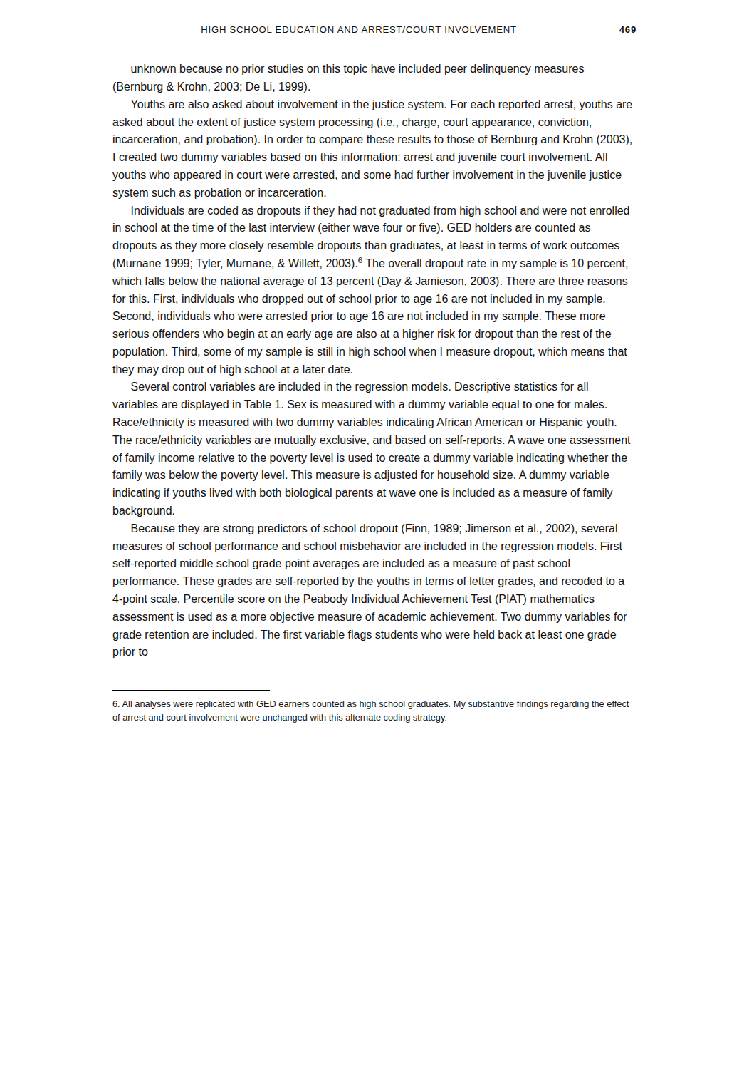High School Education and Arrest/Court Involvement 469
unknown because no prior studies on this topic have included peer delinquency measures (Bernburg & Krohn, 2003; De Li, 1999).
Youths are also asked about involvement in the justice system. For each reported arrest, youths are asked about the extent of justice system processing (i.e., charge, court appearance, conviction, incarceration, and probation). In order to compare these results to those of Bernburg and Krohn (2003), I created two dummy variables based on this information: arrest and juvenile court involvement. All youths who appeared in court were arrested, and some had further involvement in the juvenile justice system such as probation or incarceration.
Individuals are coded as dropouts if they had not graduated from high school and were not enrolled in school at the time of the last interview (either wave four or five). GED holders are counted as dropouts as they more closely resemble dropouts than graduates, at least in terms of work outcomes (Murnane 1999; Tyler, Murnane, & Willett, 2003).6 The overall dropout rate in my sample is 10 percent, which falls below the national average of 13 percent (Day & Jamieson, 2003). There are three reasons for this. First, individuals who dropped out of school prior to age 16 are not included in my sample. Second, individuals who were arrested prior to age 16 are not included in my sample. These more serious offenders who begin at an early age are also at a higher risk for dropout than the rest of the population. Third, some of my sample is still in high school when I measure dropout, which means that they may drop out of high school at a later date.
Several control variables are included in the regression models. Descriptive statistics for all variables are displayed in Table 1. Sex is measured with a dummy variable equal to one for males. Race/ethnicity is measured with two dummy variables indicating African American or Hispanic youth. The race/ethnicity variables are mutually exclusive, and based on self-reports. A wave one assessment of family income relative to the poverty level is used to create a dummy variable indicating whether the family was below the poverty level. This measure is adjusted for household size. A dummy variable indicating if youths lived with both biological parents at wave one is included as a measure of family background.
Because they are strong predictors of school dropout (Finn, 1989; Jimerson et al., 2002), several measures of school performance and school misbehavior are included in the regression models. First self-reported middle school grade point averages are included as a measure of past school performance. These grades are self-reported by the youths in terms of letter grades, and recoded to a 4-point scale. Percentile score on the Peabody Individual Achievement Test (PIAT) mathematics assessment is used as a more objective measure of academic achievement. Two dummy variables for grade retention are included. The first variable flags students who were held back at least one grade prior to
6. All analyses were replicated with GED earners counted as high school graduates. My substantive findings regarding the effect of arrest and court involvement were unchanged with this alternate coding strategy.